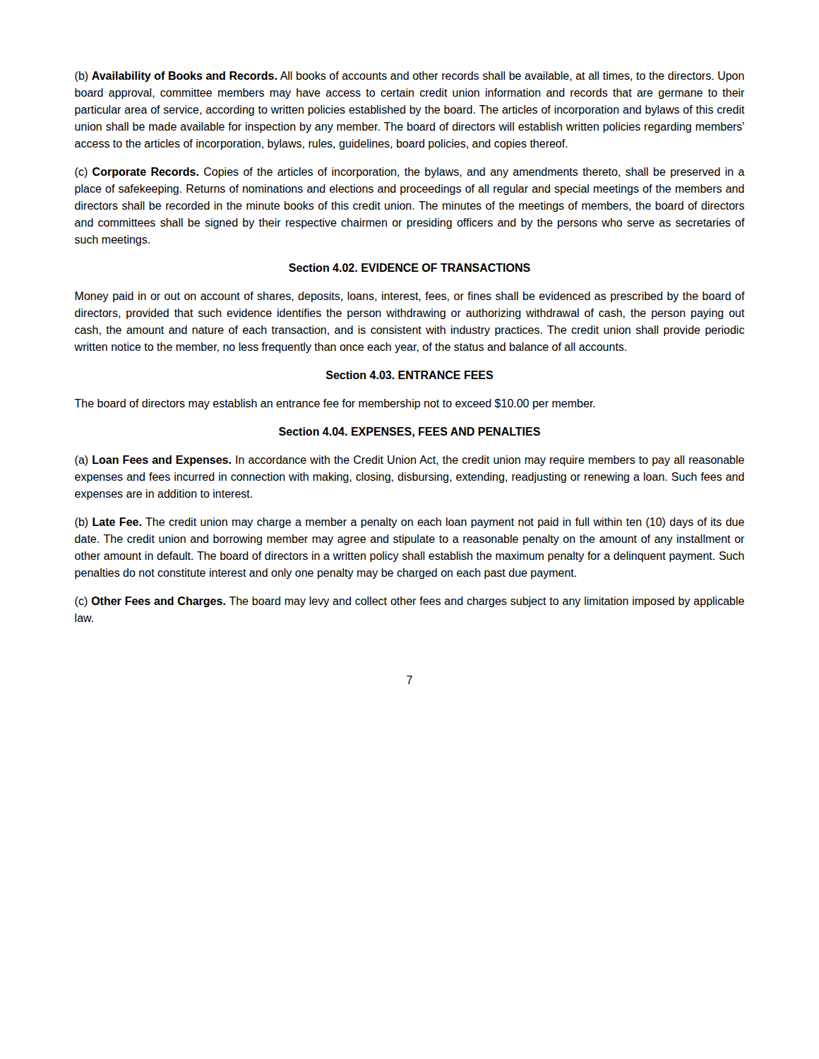(b) Availability of Books and Records. All books of accounts and other records shall be available, at all times, to the directors. Upon board approval, committee members may have access to certain credit union information and records that are germane to their particular area of service, according to written policies established by the board. The articles of incorporation and bylaws of this credit union shall be made available for inspection by any member. The board of directors will establish written policies regarding members' access to the articles of incorporation, bylaws, rules, guidelines, board policies, and copies thereof.
(c) Corporate Records. Copies of the articles of incorporation, the bylaws, and any amendments thereto, shall be preserved in a place of safekeeping. Returns of nominations and elections and proceedings of all regular and special meetings of the members and directors shall be recorded in the minute books of this credit union. The minutes of the meetings of members, the board of directors and committees shall be signed by their respective chairmen or presiding officers and by the persons who serve as secretaries of such meetings.
Section 4.02. EVIDENCE OF TRANSACTIONS
Money paid in or out on account of shares, deposits, loans, interest, fees, or fines shall be evidenced as prescribed by the board of directors, provided that such evidence identifies the person withdrawing or authorizing withdrawal of cash, the person paying out cash, the amount and nature of each transaction, and is consistent with industry practices. The credit union shall provide periodic written notice to the member, no less frequently than once each year, of the status and balance of all accounts.
Section 4.03. ENTRANCE FEES
The board of directors may establish an entrance fee for membership not to exceed $10.00 per member.
Section 4.04. EXPENSES, FEES AND PENALTIES
(a) Loan Fees and Expenses. In accordance with the Credit Union Act, the credit union may require members to pay all reasonable expenses and fees incurred in connection with making, closing, disbursing, extending, readjusting or renewing a loan. Such fees and expenses are in addition to interest.
(b) Late Fee. The credit union may charge a member a penalty on each loan payment not paid in full within ten (10) days of its due date. The credit union and borrowing member may agree and stipulate to a reasonable penalty on the amount of any installment or other amount in default. The board of directors in a written policy shall establish the maximum penalty for a delinquent payment. Such penalties do not constitute interest and only one penalty may be charged on each past due payment.
(c) Other Fees and Charges. The board may levy and collect other fees and charges subject to any limitation imposed by applicable law.
7